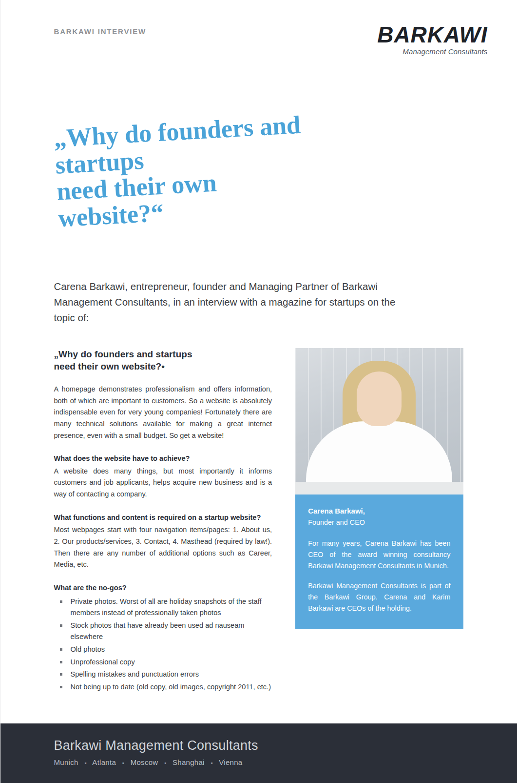Barkawi Interview
BARKAWI
Management Consultants
„Why do founders and startups
need their own website?“
Carena Barkawi, entrepreneur, founder and Managing Partner of Barkawi Management Consultants, in an interview with a magazine for startups on the topic of:
„Why do founders and startups
need their own website?•
A homepage demonstrates professionalism and offers information, both of which are important to customers. So a website is absolutely indispensable even for very young companies! Fortunately there are many technical solutions available for making a great internet presence, even with a small budget. So get a website!
What does the website have to achieve?
A website does many things, but most importantly it informs customers and job applicants, helps acquire new business and is a way of contacting a company.
What functions and content is required on a startup website?
Most webpages start with four navigation items/pages: 1. About us, 2. Our products/services, 3. Contact, 4. Masthead (required by law!). Then there are any number of additional options such as Career, Media, etc.
What are the no-gos?
Private photos. Worst of all are holiday snapshots of the staff members instead of professionally taken photos
Stock photos that have already been used ad nauseam elsewhere
Old photos
Unprofessional copy
Spelling mistakes and punctuation errors
Not being up to date (old copy, old images, copyright 2011, etc.)
Carena Barkawi,
Founder and CEO
For many years, Carena Barkawi has been CEO of the award winning consultancy Barkawi Management Consultants in Munich.
Barkawi Management Consultants is part of the Barkawi Group. Carena and Karim Barkawi are CEOs of the holding.
Barkawi Management Consultants
Munich ▪ Atlanta ▪ Moscow ▪ Shanghai ▪ Vienna